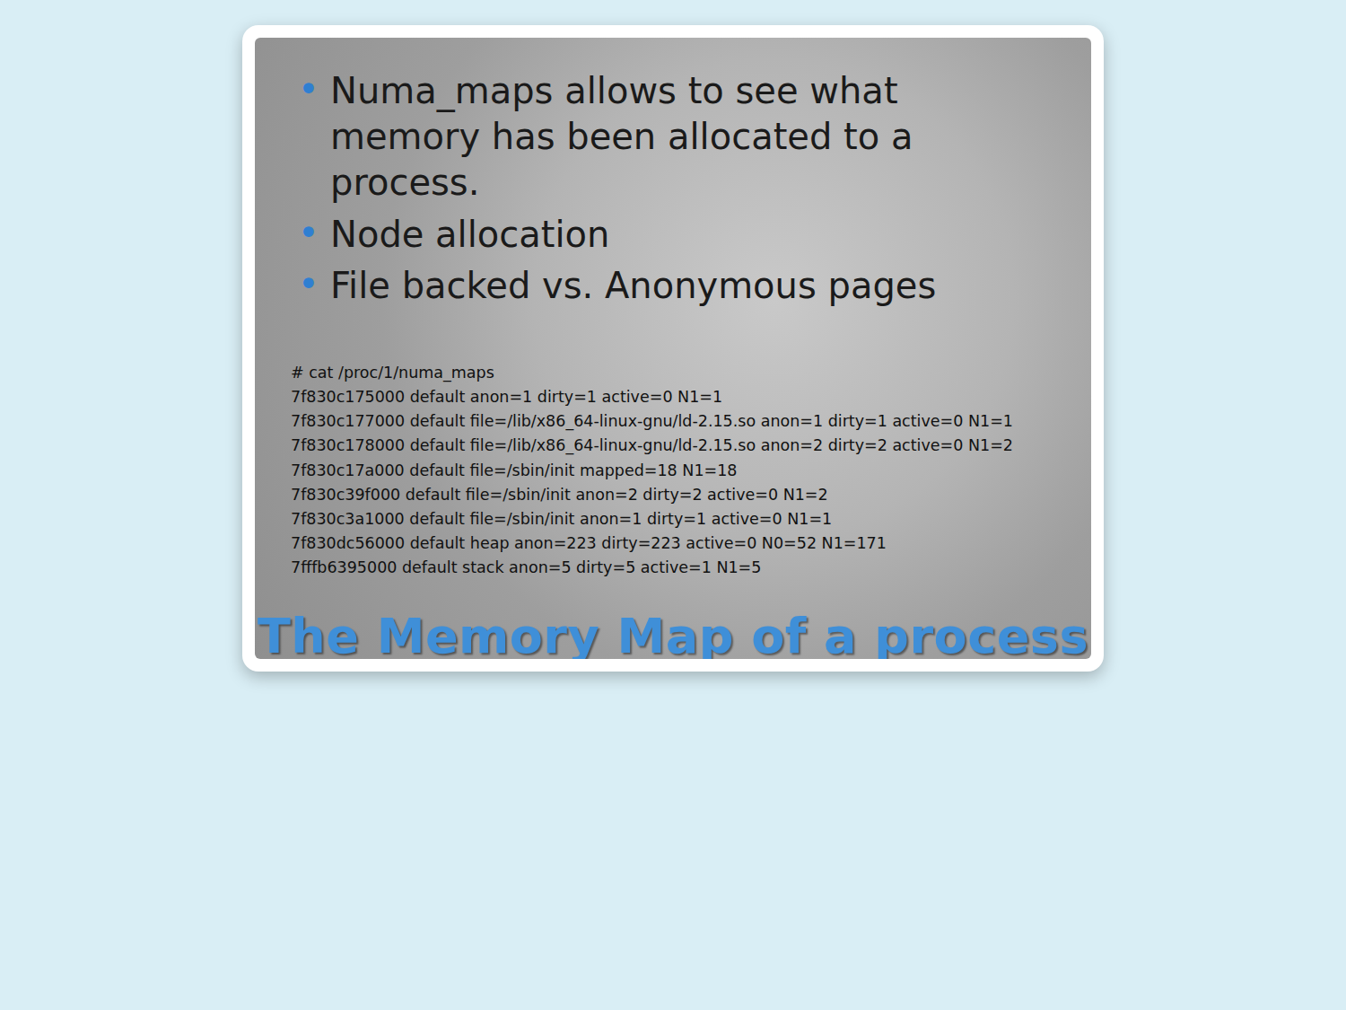Numa_maps allows to see what memory has been allocated to a process.
Node allocation
File backed vs. Anonymous pages
# cat /proc/1/numa_maps
7f830c175000 default anon=1 dirty=1 active=0 N1=1
7f830c177000 default file=/lib/x86_64-linux-gnu/ld-2.15.so anon=1 dirty=1 active=0 N1=1
7f830c178000 default file=/lib/x86_64-linux-gnu/ld-2.15.so anon=2 dirty=2 active=0 N1=2
7f830c17a000 default file=/sbin/init mapped=18 N1=18
7f830c39f000 default file=/sbin/init anon=2 dirty=2 active=0 N1=2
7f830c3a1000 default file=/sbin/init anon=1 dirty=1 active=0 N1=1
7f830dc56000 default heap anon=223 dirty=223 active=0 N0=52 N1=171
7fffb6395000 default stack anon=5 dirty=5 active=1 N1=5
The Memory Map of a process